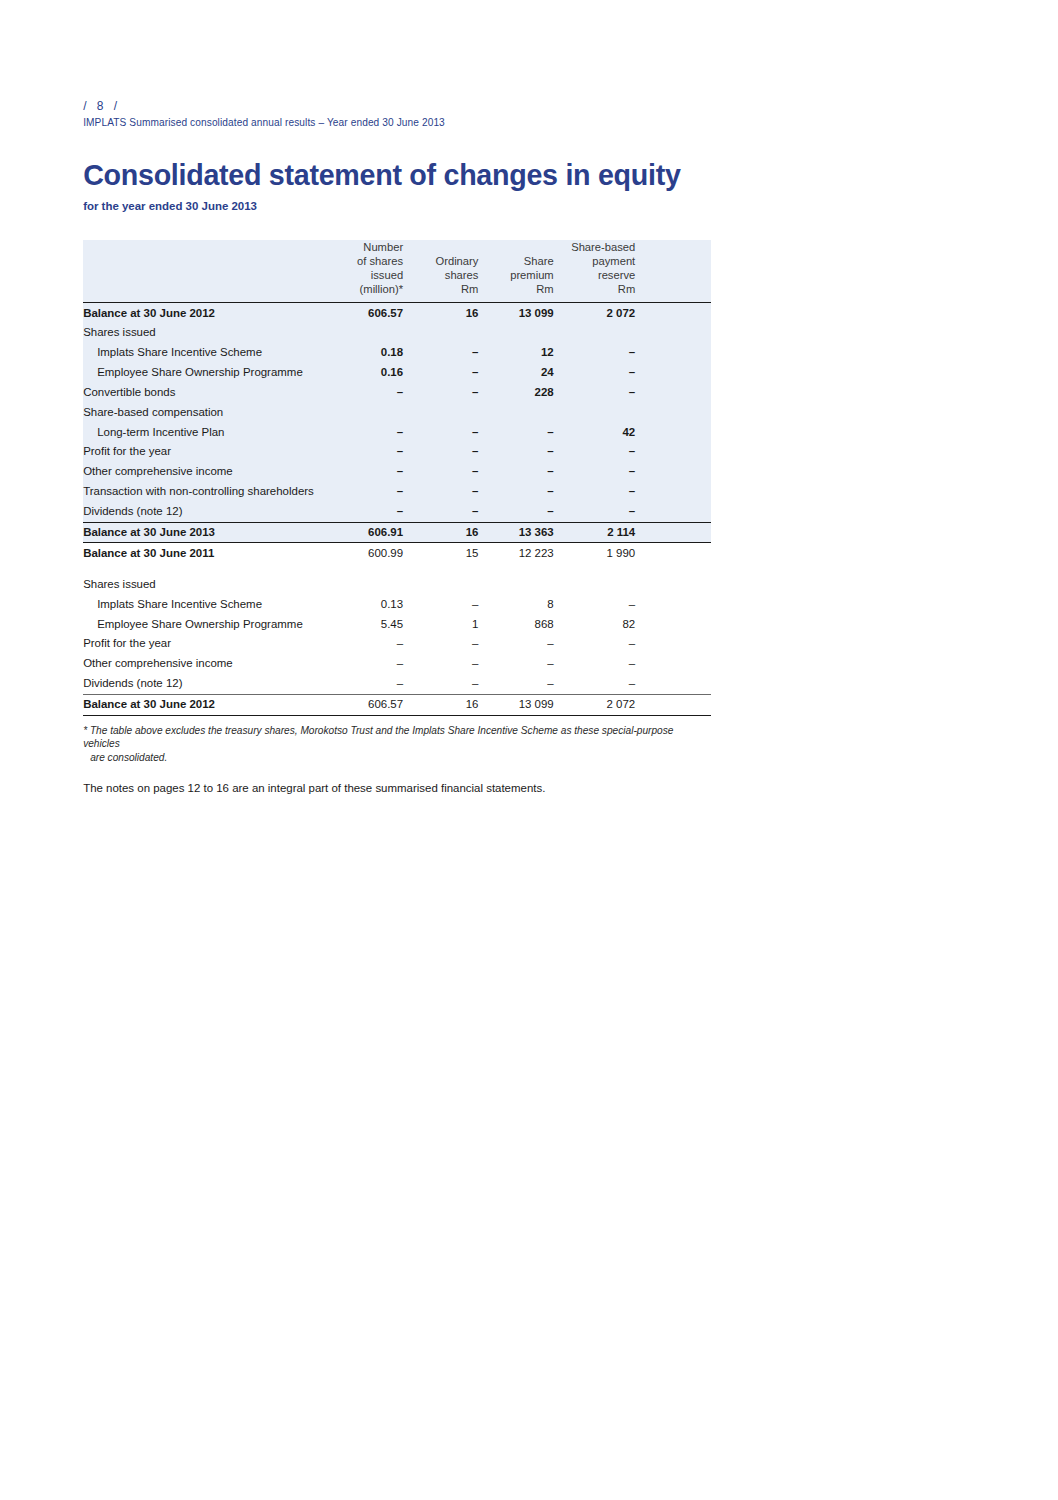/8/
IMPLATS Summarised consolidated annual results – Year ended 30 June 2013
Consolidated statement of changes in equity
for the year ended 30 June 2013
| | Number of shares issued (million)* | Ordinary shares Rm | Share premium Rm | Share-based payment reserve Rm | |
| --- | --- | --- | --- | --- | --- |
| Balance at 30 June 2012 | 606.57 | 16 | 13 099 | 2 072 | |
| Shares issued | | | | | |
| Implats Share Incentive Scheme | 0.18 | – | 12 | – | |
| Employee Share Ownership Programme | 0.16 | – | 24 | – | |
| Convertible bonds | – | – | 228 | – | |
| Share-based compensation | | | | | |
| Long-term Incentive Plan | – | – | – | 42 | |
| Profit for the year | – | – | – | – | |
| Other comprehensive income | – | – | – | – | |
| Transaction with non-controlling shareholders | – | – | – | – | |
| Dividends (note 12) | – | – | – | – | |
| Balance at 30 June 2013 | 606.91 | 16 | 13 363 | 2 114 | |
| Balance at 30 June 2011 | 600.99 | 15 | 12 223 | 1 990 | |
| Shares issued | | | | | |
| Implats Share Incentive Scheme | 0.13 | – | 8 | – | |
| Employee Share Ownership Programme | 5.45 | 1 | 868 | 82 | |
| Profit for the year | – | – | – | – | |
| Other comprehensive income | – | – | – | – | |
| Dividends (note 12) | – | – | – | – | |
| Balance at 30 June 2012 | 606.57 | 16 | 13 099 | 2 072 | |
* The table above excludes the treasury shares, Morokotso Trust and the Implats Share Incentive Scheme as these special-purpose vehicles are consolidated.
The notes on pages 12 to 16 are an integral part of these summarised financial statements.